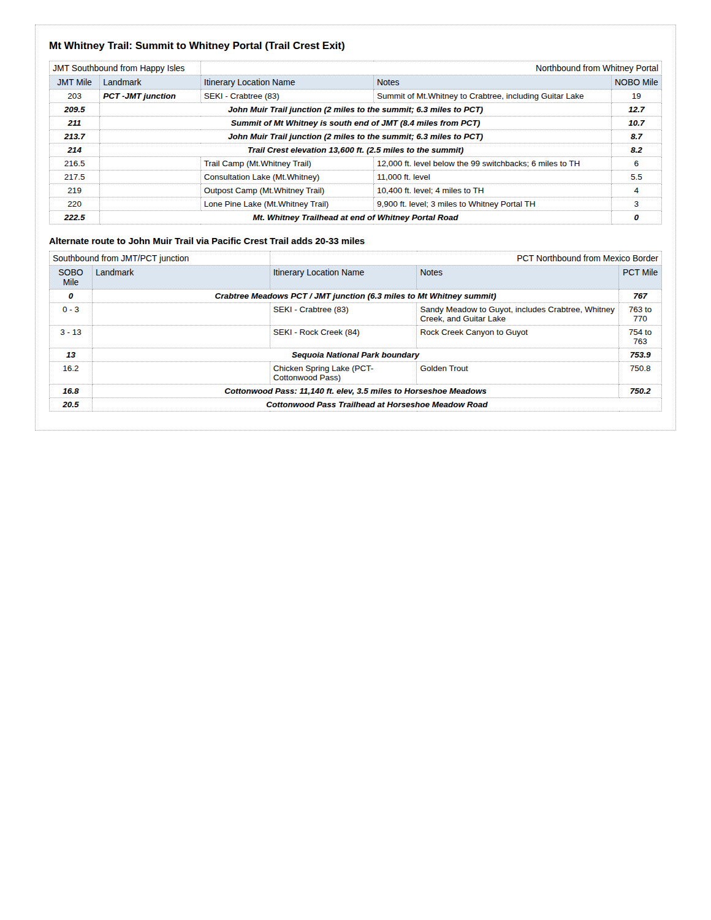Mt Whitney Trail: Summit to Whitney Portal (Trail Crest Exit)
| JMT Southbound from Happy Isles | Northbound from Whitney Portal |
| --- | --- |
| JMT Mile | Landmark | Itinerary Location Name | Notes | NOBO Mile |
| 203 | PCT -JMT junction | SEKI - Crabtree (83) | Summit of Mt.Whitney to Crabtree, including Guitar Lake | 19 |
| 209.5 | John Muir Trail junction (2 miles to the summit; 6.3 miles to PCT) | 12.7 |
| 211 | Summit of Mt Whitney is south end of JMT (8.4 miles from PCT) | 10.7 |
| 213.7 | John Muir Trail junction (2 miles to the summit; 6.3 miles to PCT) | 8.7 |
| 214 | Trail Crest elevation 13,600 ft. (2.5 miles to the summit) | 8.2 |
| 216.5 | | Trail Camp (Mt.Whitney Trail) | 12,000 ft. level below the 99 switchbacks; 6 miles to TH | 6 |
| 217.5 | | Consultation Lake (Mt.Whitney) | 11,000 ft. level | 5.5 |
| 219 | | Outpost Camp (Mt.Whitney Trail) | 10,400 ft. level; 4 miles to TH | 4 |
| 220 | | Lone Pine Lake (Mt.Whitney Trail) | 9,900 ft. level; 3 miles to Whitney Portal TH | 3 |
| 222.5 | Mt. Whitney Trailhead at end of Whitney Portal Road | 0 |
Alternate route to John Muir Trail via Pacific Crest Trail adds 20-33 miles
| Southbound from JMT/PCT junction | PCT Northbound from Mexico Border |
| --- | --- |
| SOBO Mile | Landmark | Itinerary Location Name | Notes | PCT Mile |
| 0 | Crabtree Meadows PCT / JMT junction (6.3 miles to Mt Whitney summit) | 767 |
| 0 - 3 | | SEKI - Crabtree (83) | Sandy Meadow to Guyot, includes Crabtree, Whitney Creek, and Guitar Lake | 763 to 770 |
| 3 - 13 | | SEKI - Rock Creek (84) | Rock Creek Canyon to Guyot | 754 to 763 |
| 13 | Sequoia National Park boundary | 753.9 |
| 16.2 | | Chicken Spring Lake (PCT-Cottonwood Pass) | Golden Trout | 750.8 |
| 16.8 | Cottonwood Pass: 11,140 ft. elev, 3.5 miles to Horseshoe Meadows | 750.2 |
| 20.5 | Cottonwood Pass Trailhead at Horseshoe Meadow Road |